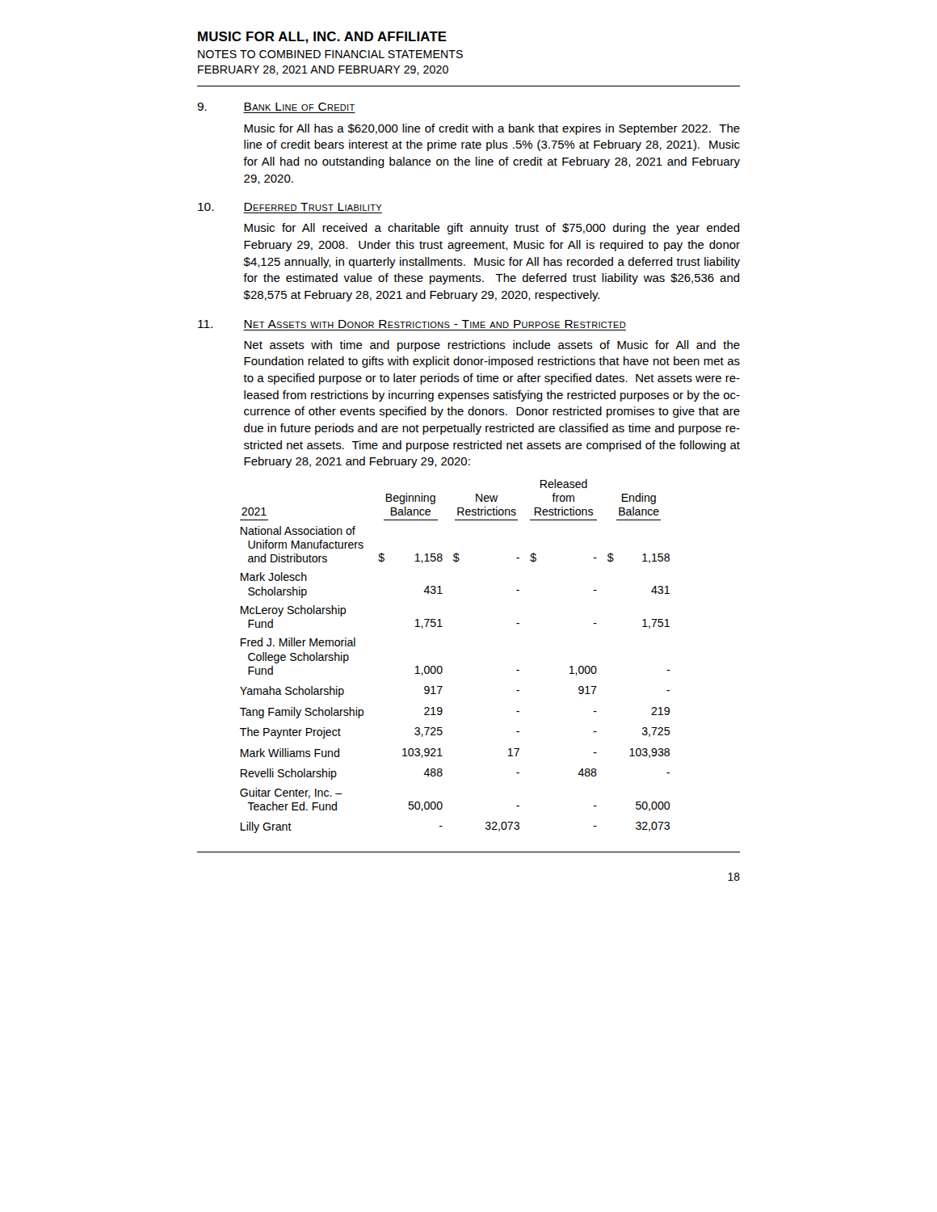MUSIC FOR ALL, INC. AND AFFILIATE
NOTES TO COMBINED FINANCIAL STATEMENTS
FEBRUARY 28, 2021 AND FEBRUARY 29, 2020
9.
Bank Line of Credit
Music for All has a $620,000 line of credit with a bank that expires in September 2022. The line of credit bears interest at the prime rate plus .5% (3.75% at February 28, 2021). Music for All had no outstanding balance on the line of credit at February 28, 2021 and February 29, 2020.
10.
Deferred Trust Liability
Music for All received a charitable gift annuity trust of $75,000 during the year ended February 29, 2008. Under this trust agreement, Music for All is required to pay the donor $4,125 annually, in quarterly installments. Music for All has recorded a deferred trust liability for the estimated value of these payments. The deferred trust liability was $26,536 and $28,575 at February 28, 2021 and February 29, 2020, respectively.
11.
Net Assets with Donor Restrictions - Time and Purpose Restricted
Net assets with time and purpose restrictions include assets of Music for All and the Foundation related to gifts with explicit donor-imposed restrictions that have not been met as to a specified purpose or to later periods of time or after specified dates. Net assets were released from restrictions by incurring expenses satisfying the restricted purposes or by the occurrence of other events specified by the donors. Donor restricted promises to give that are due in future periods and are not perpetually restricted are classified as time and purpose restricted net assets. Time and purpose restricted net assets are comprised of the following at February 28, 2021 and February 29, 2020:
| 2021 | Beginning Balance | | New Restrictions | | Released from Restrictions | | Ending Balance |
| --- | --- | --- | --- | --- | --- | --- | --- |
| National Association of Uniform Manufacturers and Distributors | $ | 1,158 | | $ | - | | $ | - | | $ | 1,158 |
| Mark Jolesch Scholarship | | 431 | | | - | | | - | | | 431 |
| McLeroy Scholarship Fund | | 1,751 | | | - | | | - | | | 1,751 |
| Fred J. Miller Memorial College Scholarship Fund | | 1,000 | | | - | | | 1,000 | | | - |
| Yamaha Scholarship | | 917 | | | - | | | 917 | | | - |
| Tang Family Scholarship | | 219 | | | - | | | - | | | 219 |
| The Paynter Project | | 3,725 | | | - | | | - | | | 3,725 |
| Mark Williams Fund | | 103,921 | | | 17 | | | - | | | 103,938 |
| Revelli Scholarship | | 488 | | | - | | | 488 | | | - |
| Guitar Center, Inc. – Teacher Ed. Fund | | 50,000 | | | - | | | - | | | 50,000 |
| Lilly Grant | | - | | | 32,073 | | | - | | | 32,073 |
18